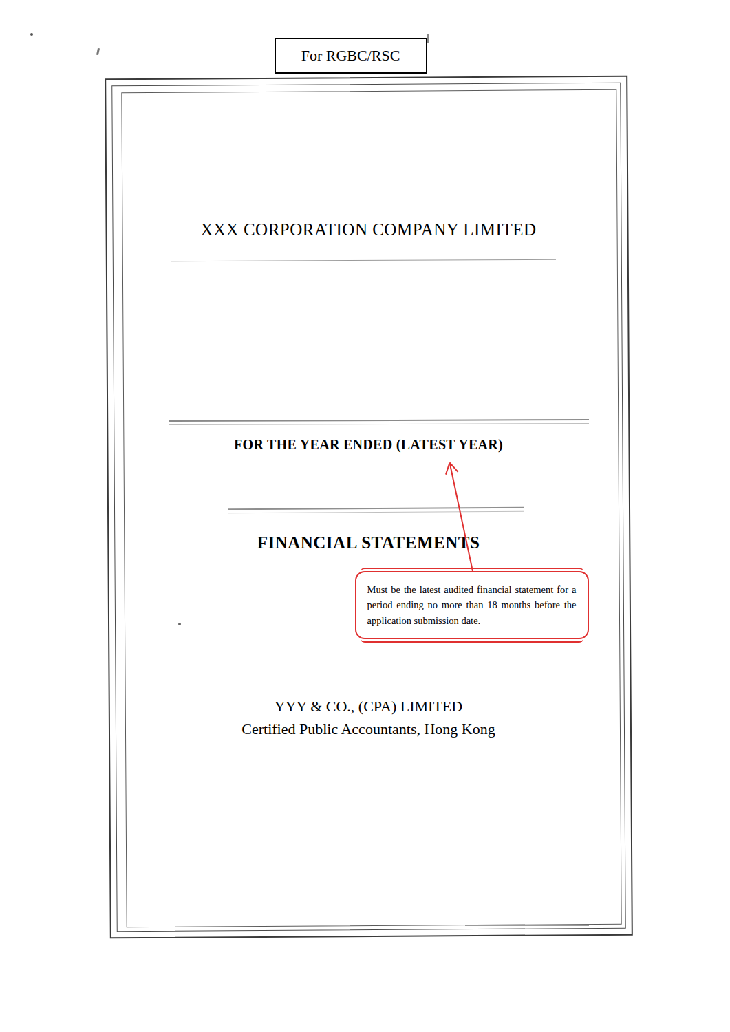For RGBC/RSC
XXX CORPORATION COMPANY LIMITED
FOR THE YEAR ENDED (LATEST YEAR)
FINANCIAL STATEMENTS
Must be the latest audited financial statement for a period ending no more than 18 months before the application submission date.
YYY & CO., (CPA) LIMITED
Certified Public Accountants, Hong Kong